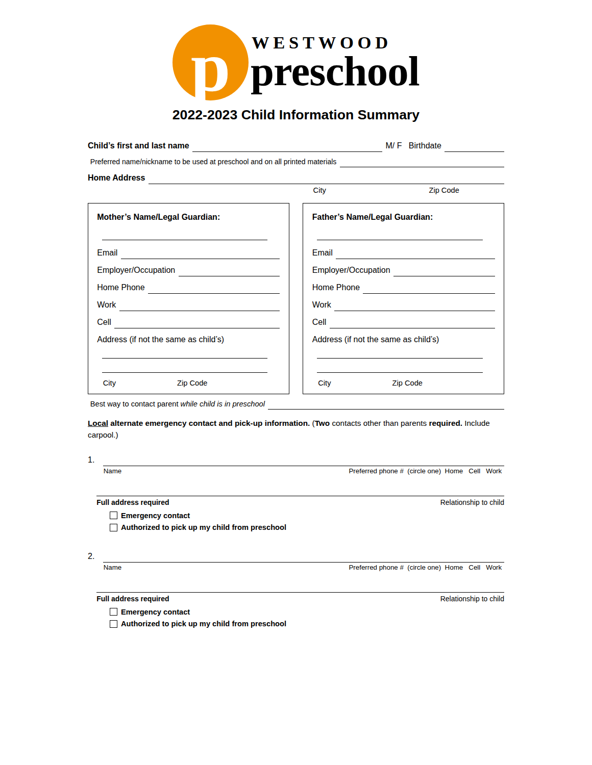p
WESTWOOD preschool
2022-2023 Child Information Summary
Child’s first and last name M/ F Birthdate
Preferred name/nickname to be used at preschool and on all printed materials
Home Address
City Zip Code
Mother’s Name/Legal Guardian:
Email
Employer/Occupation
Home Phone
Work
Cell
Address (if not the same as child’s)
City Zip Code
Father’s Name/Legal Guardian:
Email
Employer/Occupation
Home Phone
Work
Cell
Address (if not the same as child’s)
City Zip Code
Best way to contact parent while child is in preschool
Local alternate emergency contact and pick-up information. (Two contacts other than parents required. Include carpool.)
1.
Name Preferred phone # (circle one) Home Cell Work
Full address required Relationship to child
Emergency contact
Authorized to pick up my child from preschool
2.
Name Preferred phone # (circle one) Home Cell Work
Full address required Relationship to child
Emergency contact
Authorized to pick up my child from preschool